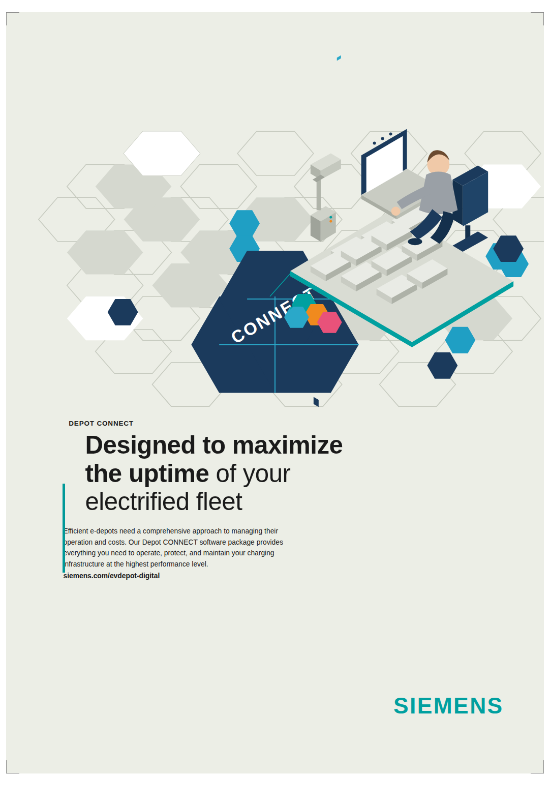CONNECT
Depot CONNECT
Designed to maximize
the uptime of your
electrified fleet
Efficient e-depots need a comprehensive approach to managing their operation and costs. Our Depot CONNECT software package provides everything you need to operate, protect, and maintain your charging infrastructure at the highest performance level.
siemens.com/evdepot-digital
SIEMENS